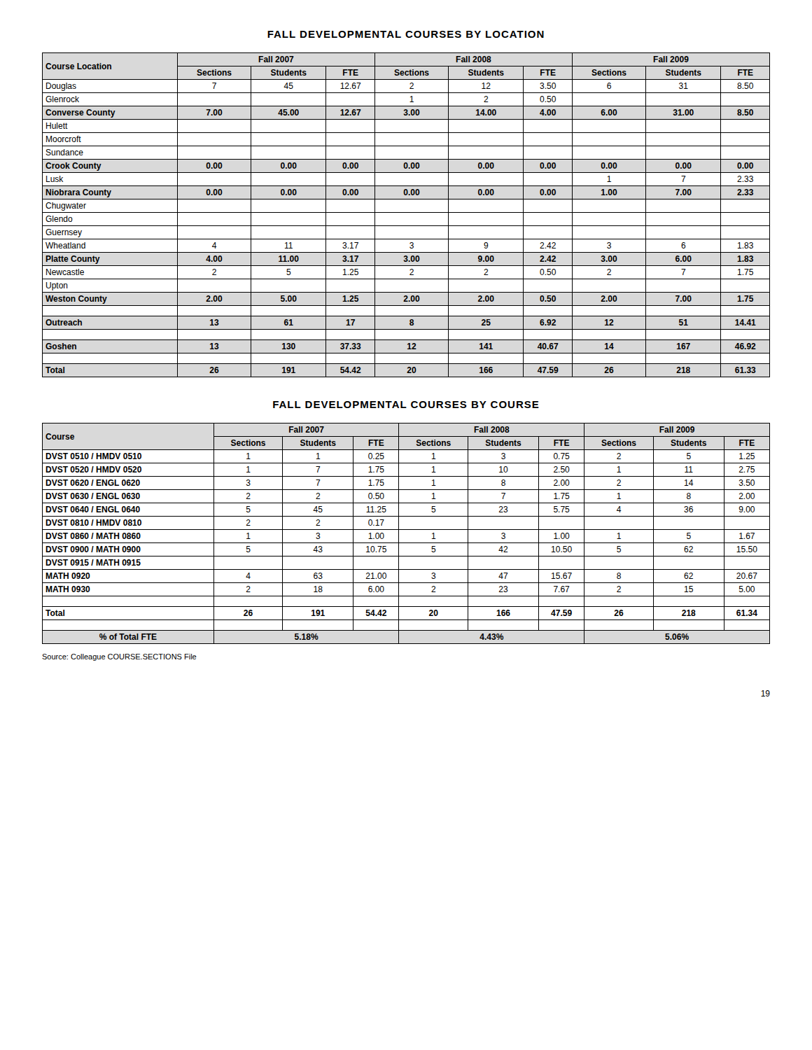FALL DEVELOPMENTAL COURSES BY LOCATION
| Course Location | Fall 2007 | Fall 2008 | Fall 2009 |
| --- | --- | --- | --- |
| Sections | Students | FTE | Sections | Students | FTE | Sections | Students | FTE |
| Douglas | 7 | 45 | 12.67 | 2 | 12 | 3.50 | 6 | 31 | 8.50 |
| Glenrock | | | | 1 | 2 | 0.50 | | | |
| Converse County | 7.00 | 45.00 | 12.67 | 3.00 | 14.00 | 4.00 | 6.00 | 31.00 | 8.50 |
| Hulett | | | | | | | | | |
| Moorcroft | | | | | | | | | |
| Sundance | | | | | | | | | |
| Crook County | 0.00 | 0.00 | 0.00 | 0.00 | 0.00 | 0.00 | 0.00 | 0.00 | 0.00 |
| Lusk | | | | | | | 1 | 7 | 2.33 |
| Niobrara County | 0.00 | 0.00 | 0.00 | 0.00 | 0.00 | 0.00 | 1.00 | 7.00 | 2.33 |
| Chugwater | | | | | | | | | |
| Glendo | | | | | | | | | |
| Guernsey | | | | | | | | | |
| Wheatland | 4 | 11 | 3.17 | 3 | 9 | 2.42 | 3 | 6 | 1.83 |
| Platte County | 4.00 | 11.00 | 3.17 | 3.00 | 9.00 | 2.42 | 3.00 | 6.00 | 1.83 |
| Newcastle | 2 | 5 | 1.25 | 2 | 2 | 0.50 | 2 | 7 | 1.75 |
| Upton | | | | | | | | | |
| Weston County | 2.00 | 5.00 | 1.25 | 2.00 | 2.00 | 0.50 | 2.00 | 7.00 | 1.75 |
| Outreach | 13 | 61 | 17 | 8 | 25 | 6.92 | 12 | 51 | 14.41 |
| Goshen | 13 | 130 | 37.33 | 12 | 141 | 40.67 | 14 | 167 | 46.92 |
| Total | 26 | 191 | 54.42 | 20 | 166 | 47.59 | 26 | 218 | 61.33 |
FALL DEVELOPMENTAL COURSES BY COURSE
| Course | Fall 2007 | Fall 2008 | Fall 2009 |
| --- | --- | --- | --- |
| Sections | Students | FTE | Sections | Students | FTE | Sections | Students | FTE |
| DVST 0510 / HMDV 0510 | 1 | 1 | 0.25 | 1 | 3 | 0.75 | 2 | 5 | 1.25 |
| DVST 0520 / HMDV 0520 | 1 | 7 | 1.75 | 1 | 10 | 2.50 | 1 | 11 | 2.75 |
| DVST 0620 / ENGL 0620 | 3 | 7 | 1.75 | 1 | 8 | 2.00 | 2 | 14 | 3.50 |
| DVST 0630 / ENGL 0630 | 2 | 2 | 0.50 | 1 | 7 | 1.75 | 1 | 8 | 2.00 |
| DVST 0640 / ENGL 0640 | 5 | 45 | 11.25 | 5 | 23 | 5.75 | 4 | 36 | 9.00 |
| DVST 0810 / HMDV 0810 | 2 | 2 | 0.17 | | | | | | |
| DVST 0860 / MATH 0860 | 1 | 3 | 1.00 | 1 | 3 | 1.00 | 1 | 5 | 1.67 |
| DVST 0900 / MATH 0900 | 5 | 43 | 10.75 | 5 | 42 | 10.50 | 5 | 62 | 15.50 |
| DVST 0915 / MATH 0915 | | | | | | | | | |
| MATH 0920 | 4 | 63 | 21.00 | 3 | 47 | 15.67 | 8 | 62 | 20.67 |
| MATH 0930 | 2 | 18 | 6.00 | 2 | 23 | 7.67 | 2 | 15 | 5.00 |
| Total | 26 | 191 | 54.42 | 20 | 166 | 47.59 | 26 | 218 | 61.34 |
| % of Total FTE | 5.18% | 4.43% | 5.06% |
Source: Colleague COURSE.SECTIONS File
19